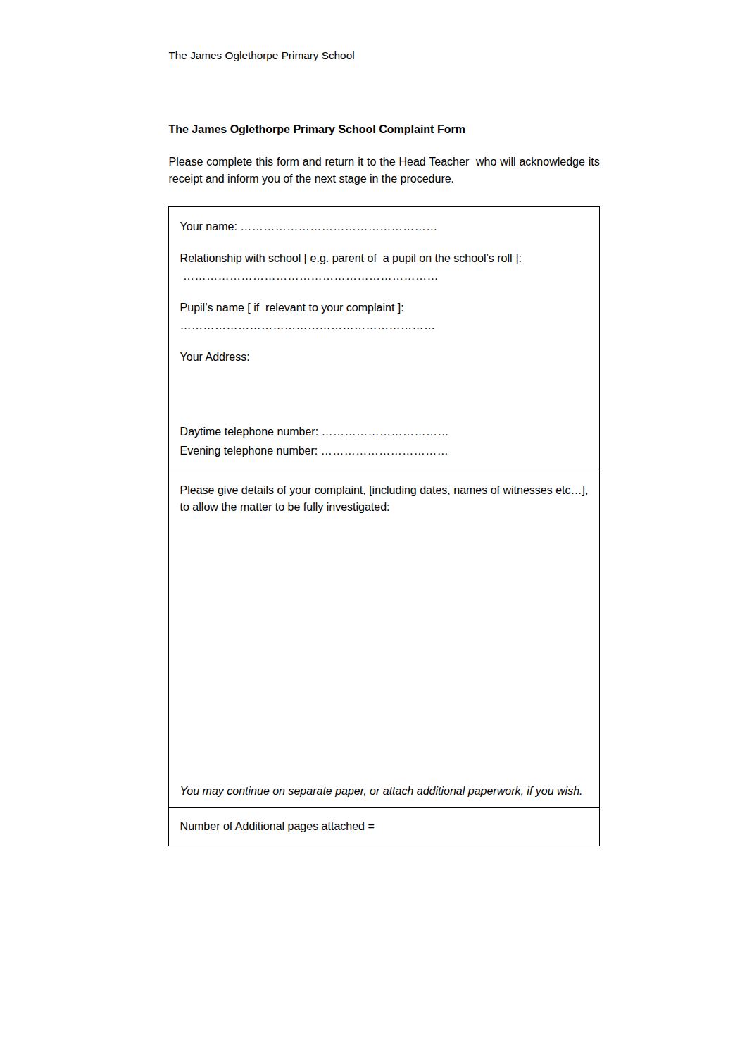The James Oglethorpe Primary School
The James Oglethorpe Primary School Complaint Form
Please complete this form and return it to the Head Teacher who will acknowledge its receipt and inform you of the next stage in the procedure.
| Your name: …………………………………………… Relationship with school [ e.g. parent of a pupil on the school’s roll ]: ………………………………………………………… Pupil’s name [ if relevant to your complaint ]: ………………………………………………………… Your Address: Daytime telephone number: …………………………… Evening telephone number: …………………………… |
| Please give details of your complaint, [including dates, names of witnesses etc…], to allow the matter to be fully investigated: You may continue on separate paper, or attach additional paperwork, if you wish. |
| Number of Additional pages attached = |